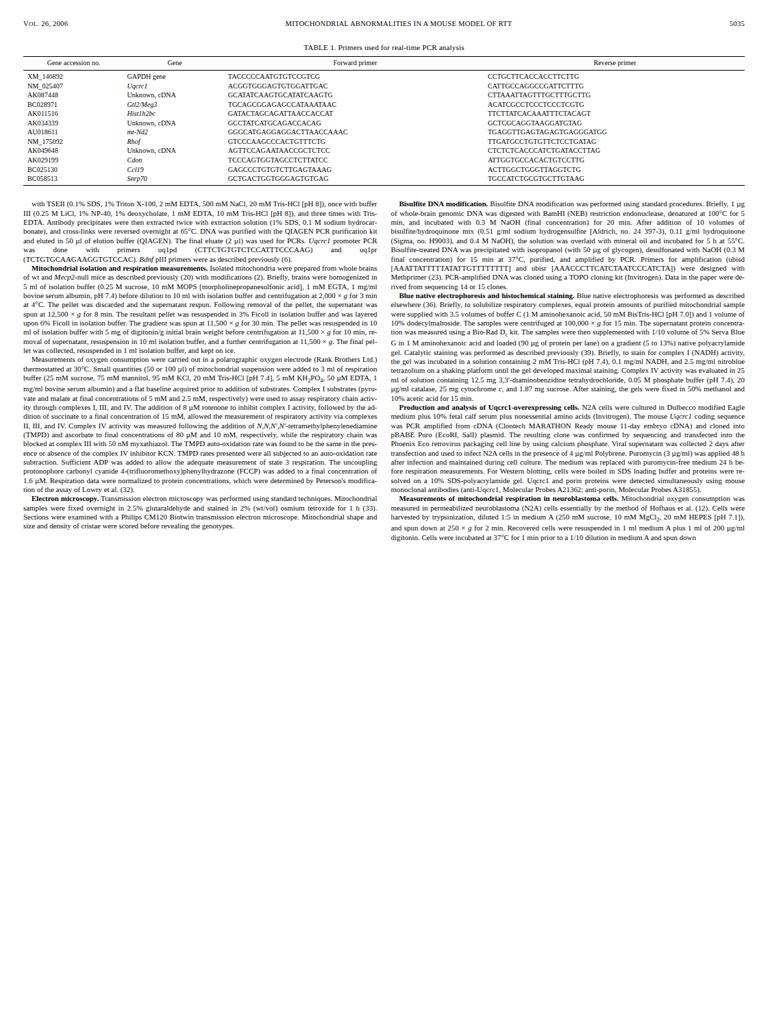VOL. 26, 2006
MITOCHONDRIAL ABNORMALITIES IN A MOUSE MODEL OF RTT
5035
TABLE 1. Primers used for real-time PCR analysis
| Gene accession no. | Gene | Forward primer | Reverse primer |
| --- | --- | --- | --- |
| XM_146892 | GAPDH gene | TACCCCCAATGTGTCCGTCG | CCTGCTTCACCACCTTCTTG |
| NM_025407 | Uqcrc1 | ACGGTGGGAGTGTGGATTGAC | CATTGCCAGGCCGATTCTTTG |
| AK087448 | Unknown, cDNA | GCATATCAAGTGCATATCAAGTG | CTTAAATTAGTTTGCTTTGCTTG |
| BC028971 | Gtl2/Meg3 | TGCAGCGGAGAGCCATAAATAAC | ACATCGCCTCCCTCCCTCGTG |
| AK011516 | Hist1h2bc | GATACTAGCAGATTAACCACCAT | TTCTTATCACAAATTTCTACAGT |
| AK034339 | Unknown, cDNA | GCCTATCATGCAGACCACAG | GCTCGCAGGTAAGGATGTAG |
| AU018611 | mt-Nd2 | GGGCATGAGGAGGACTTAACCAAAC | TGAGGTTGAGTAGAGTGAGGGATGG |
| NM_175092 | Rhof | GTCCCAAGCCCACTGTTTCTG | TTGATGCCTGTGTTCTCCTGATAG |
| AK049648 | Unknown, cDNA | AGTTCCAGAATAACCGCTCTCC | CTCTCTCACCCATCTGATACCTTAG |
| AK029199 | Cdon | TCCCAGTGGTAGCCTCTTATCC | ATTGGTGCCACACTGTCCTTG |
| BC025130 | Ccl19 | GAGCCCTGTGTCTTGAGTAAAG | ACTTGGCTGGGTTAGGTCTG |
| BC058513 | Snrp70 | GCTGACTGGTGGGAGTGTGAG | TGCCATCTGCGTGCTTGTAAG |
with TSEII (0.1% SDS, 1% Triton X-100, 2 mM EDTA, 500 mM NaCl, 20 mM Tris-HCl [pH 8]), once with buffer III (0.25 M LiCl, 1% NP-40, 1% deoxycholate, 1 mM EDTA, 10 mM Tris-HCl [pH 8]), and three times with Tris-EDTA. Antibody precipitates were then extracted twice with extraction solution (1% SDS, 0.1 M sodium hydrocarbonate), and cross-links were reversed overnight at 65°C. DNA was purified with the QIAGEN PCR purification kit and eluted in 50 µl of elution buffer (QIAGEN). The final eluate (2 µl) was used for PCRs. Uqcrc1 promoter PCR was done with primers uq1pd (CTTCTGTGTCTCCATTTCCCAAG) and uq1pr (TCTGTGCAAGAAGGTGTCCAC). Bdnf pIII primers were as described previously (6).
Mitochondrial isolation and respiration measurements. Isolated mitochondria were prepared from whole brains of wt and Mecp2-null mice as described previously (20) with modifications (2). Briefly, brains were homogenized in 5 ml of isolation buffer (0.25 M sucrose, 10 mM MOPS [morpholinepropanesulfonic acid], 1 mM EGTA, 1 mg/ml bovine serum albumin, pH 7.4) before dilution to 10 ml with isolation buffer and centrifugation at 2,000 × g for 3 min at 4°C. The pellet was discarded and the supernatant respun. Following removal of the pellet, the supernatant was spun at 12,500 × g for 8 min. The resultant pellet was resuspended in 3% Ficoll in isolation buffer and was layered upon 6% Ficoll in isolation buffer. The gradient was spun at 11,500 × g for 30 min. The pellet was resuspended in 10 ml of isolation buffer with 5 mg of digitonin/g initial brain weight before centrifugation at 11,500 × g for 10 min, removal of supernatant, resuspension in 10 ml isolation buffer, and a further centrifugation at 11,500 × g. The final pellet was collected, resuspended in 1 ml isolation buffer, and kept on ice.
Measurements of oxygen consumption were carried out in a polarographic oxygen electrode (Rank Brothers Ltd.) thermostatted at 30°C. Small quantities (50 or 100 µl) of mitochondrial suspension were added to 3 ml of respiration buffer (25 mM sucrose, 75 mM mannitol, 95 mM KCl, 20 mM Tris-HCl [pH 7.4], 5 mM KH2PO4, 50 µM EDTA, 1 mg/ml bovine serum albumin) and a flat baseline acquired prior to addition of substrates. Complex I substrates (pyruvate and malate at final concentrations of 5 mM and 2.5 mM, respectively) were used to assay respiratory chain activity through complexes I, III, and IV. The addition of 8 µM rotenone to inhibit complex I activity, followed by the addition of succinate to a final concentration of 15 mM, allowed the measurement of respiratory activity via complexes II, III, and IV. Complex IV activity was measured following the addition of N,N,N′,N′-tetramethylphenylenediamine (TMPD) and ascorbate to final concentrations of 80 µM and 10 mM, respectively, while the respiratory chain was blocked at complex III with 50 nM myxathiazol. The TMPD auto-oxidation rate was found to be the same in the presence or absence of the complex IV inhibitor KCN. TMPD rates presented were all subjected to an auto-oxidation rate subtraction. Sufficient ADP was added to allow the adequate measurement of state 3 respiration. The uncoupling protonophore carbonyl cyanide 4-(trifluoromethoxy)phenylhydrazone (FCCP) was added to a final concentration of 1.6 µM. Respiration data were normalized to protein concentrations, which were determined by Peterson's modification of the assay of Lowry et al. (32).
Electron microscopy. Transmission electron microscopy was performed using standard techniques. Mitochondrial samples were fixed overnight in 2.5% glutaraldehyde and stained in 2% (wt/vol) osmium tetroxide for 1 h (33). Sections were examined with a Philips CM120 Biotwin transmission electron microscope. Mitochondrial shape and size and density of cristae were scored before revealing the genotypes.
Bisulfite DNA modification. Bisulfite DNA modification was performed using standard procedures. Briefly, 1 µg of whole-brain genomic DNA was digested with BamHI (NEB) restriction endonuclease, denatured at 100°C for 5 min, and incubated with 0.3 M NaOH (final concentration) for 20 min. After addition of 10 volumes of bisulfite/hydroquinone mix (0.51 g/ml sodium hydrogensulfite [Aldrich, no. 24 397-3), 0.11 g/ml hydroquinone (Sigma, no. H9003), and 0.4 M NaOH), the solution was overlaid with mineral oil and incubated for 5 h at 55°C. Bisulfite-treated DNA was precipitated with isopropanol (with 50 µg of glycogen), desulfonated with NaOH (0.3 M final concentration) for 15 min at 37°C, purified, and amplified by PCR. Primers for amplification (ubisd [AAATTATTTTTATATTGTTTTTTTT] and ubisr [AAACCCTTCATCTAATCCCATCTA]) were designed with Methprimer (23). PCR-amplified DNA was cloned using a TOPO cloning kit (Invitrogen). Data in the paper were derived from sequencing 14 or 15 clones.
Blue native electrophoresis and histochemical staining. Blue native electrophoresis was performed as described elsewhere (36). Briefly, to solubilize respiratory complexes, equal protein amounts of purified mitochondrial sample were supplied with 3.5 volumes of buffer C (1 M aminohexanoic acid, 50 mM BisTris-HCl [pH 7.0]) and 1 volume of 10% dodecylmaltoside. The samples were centrifuged at 100,000 × g for 15 min. The supernatant protein concentration was measured using a Bio-Rad Dc kit. The samples were then supplemented with 1/10 volume of 5% Serva Blue G in 1 M aminohexanoic acid and loaded (90 µg of protein per lane) on a gradient (5 to 13%) native polyacrylamide gel. Catalytic staining was performed as described previously (39). Briefly, to stain for complex I (NADH) activity, the gel was incubated in a solution containing 2 mM Tris-HCl (pH 7.4), 0.1 mg/ml NADH, and 2.5 mg/ml nitroblue tetrazolium on a shaking platform until the gel developed maximal staining. Complex IV activity was evaluated in 25 ml of solution containing 12.5 mg 3,3′-diaminobenzidine tetrahydrochloride, 0.05 M phosphate buffer (pH 7.4), 20 µg/ml catalase, 25 mg cytochrome c, and 1.87 mg sucrose. After staining, the gels were fixed in 50% methanol and 10% acetic acid for 15 min.
Production and analysis of Uqcrc1-overexpressing cells. N2A cells were cultured in Dulbecco modified Eagle medium plus 10% fetal calf serum plus nonessential amino acids (Invitrogen). The mouse Uqcrc1 coding sequence was PCR amplified from cDNA (Clontech MARATHON Ready mouse 11-day embryo cDNA) and cloned into pBABE Puro (EcoRI, SalI) plasmid. The resulting clone was confirmed by sequencing and transfected into the Phoenix Eco retrovirus packaging cell line by using calcium phosphate. Viral supernatant was collected 2 days after transfection and used to infect N2A cells in the presence of 4 µg/ml Polybrene. Puromycin (3 µg/ml) was applied 48 h after infection and maintained during cell culture. The medium was replaced with puromycin-free medium 24 h before respiration measurements. For Western blotting, cells were boiled in SDS loading buffer and proteins were resolved on a 10% SDS-polyacrylamide gel. Uqcrc1 and porin proteins were detected simultaneously using mouse monoclonal antibodies (anti-Uqcrc1, Molecular Probes A21362; anti-porin, Molecular Probes A31855).
Measurements of mitochondrial respiration in neuroblastoma cells. Mitochondrial oxygen consumption was measured in permeabilized neuroblastoma (N2A) cells essentially by the method of Hofhaus et al. (12). Cells were harvested by trypsinization, diluted 1:5 in medium A (250 mM sucrose, 10 mM MgCl2, 20 mM HEPES [pH 7.1]), and spun down at 250 × g for 2 min. Recovered cells were resuspended in 1 ml medium A plus 1 ml of 200 µg/ml digitonin. Cells were incubated at 37°C for 1 min prior to a 1/10 dilution in medium A and spun down